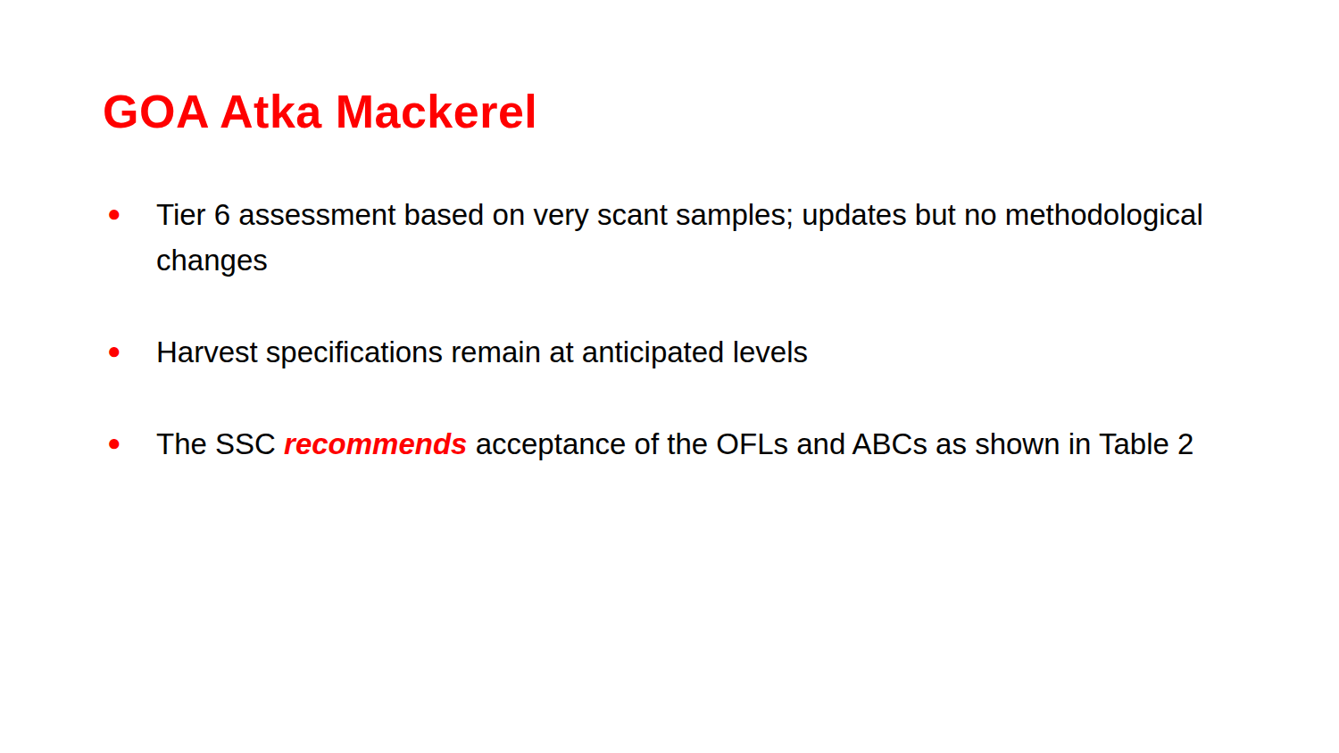GOA Atka Mackerel
Tier 6 assessment based on very scant samples; updates but no methodological changes
Harvest specifications remain at anticipated levels
The SSC recommends acceptance of the OFLs and ABCs as shown in Table 2